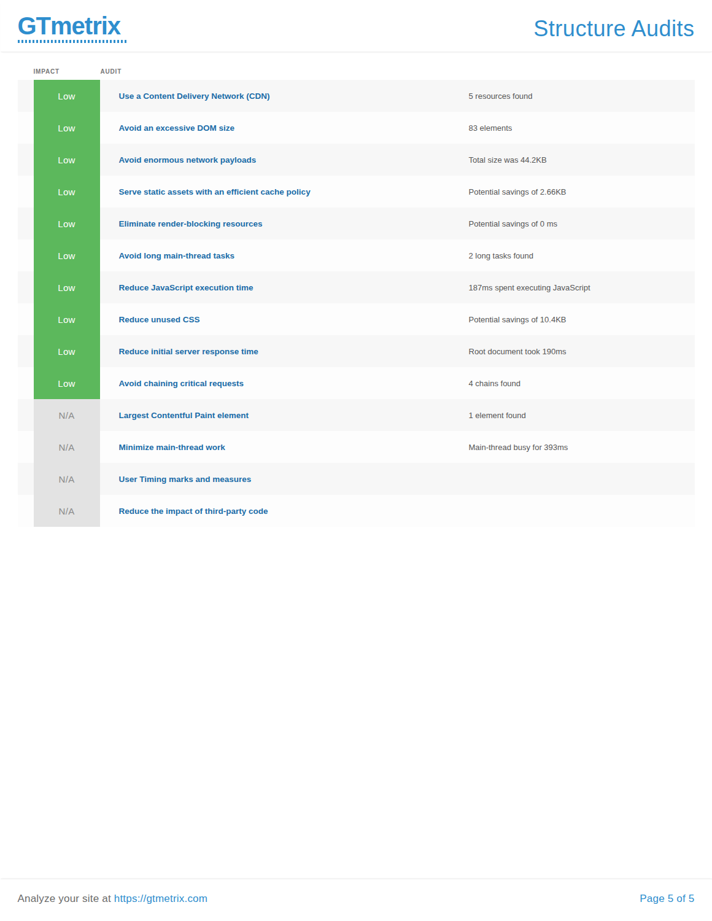GTmetrix
Structure Audits
| Impact | Audit | |
| --- | --- | --- |
| Low | Use a Content Delivery Network (CDN) | 5 resources found |
| Low | Avoid an excessive DOM size | 83 elements |
| Low | Avoid enormous network payloads | Total size was 44.2KB |
| Low | Serve static assets with an efficient cache policy | Potential savings of 2.66KB |
| Low | Eliminate render-blocking resources | Potential savings of 0 ms |
| Low | Avoid long main-thread tasks | 2 long tasks found |
| Low | Reduce JavaScript execution time | 187ms spent executing JavaScript |
| Low | Reduce unused CSS | Potential savings of 10.4KB |
| Low | Reduce initial server response time | Root document took 190ms |
| Low | Avoid chaining critical requests | 4 chains found |
| N/A | Largest Contentful Paint element | 1 element found |
| N/A | Minimize main-thread work | Main-thread busy for 393ms |
| N/A | User Timing marks and measures | |
| N/A | Reduce the impact of third-party code | |
Analyze your site at https://gtmetrix.com
Page 5 of 5